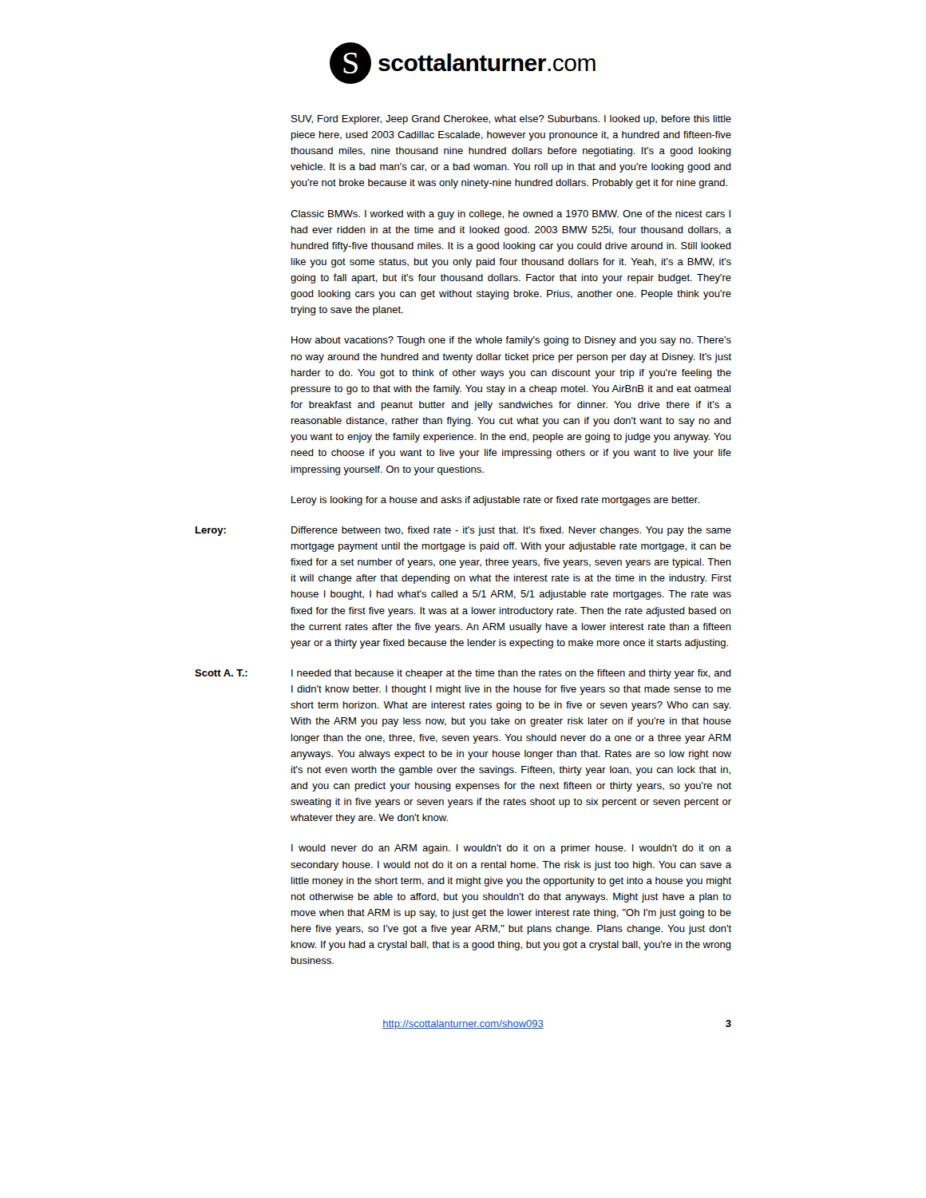Sscottalanturner.com
| | SUV, Ford Explorer, Jeep Grand Cherokee, what else? Suburbans. I looked up, before this little piece here, used 2003 Cadillac Escalade, however you pronounce it, a hundred and fifteen-five thousand miles, nine thousand nine hundred dollars before negotiating. It's a good looking vehicle. It is a bad man's car, or a bad woman. You roll up in that and you're looking good and you're not broke because it was only ninety-nine hundred dollars. Probably get it for nine grand. Classic BMWs. I worked with a guy in college, he owned a 1970 BMW. One of the nicest cars I had ever ridden in at the time and it looked good. 2003 BMW 525i, four thousand dollars, a hundred fifty-five thousand miles. It is a good looking car you could drive around in. Still looked like you got some status, but you only paid four thousand dollars for it. Yeah, it's a BMW, it's going to fall apart, but it's four thousand dollars. Factor that into your repair budget. They're good looking cars you can get without staying broke. Prius, another one. People think you're trying to save the planet. How about vacations? Tough one if the whole family's going to Disney and you say no. There's no way around the hundred and twenty dollar ticket price per person per day at Disney. It's just harder to do. You got to think of other ways you can discount your trip if you're feeling the pressure to go to that with the family. You stay in a cheap motel. You AirBnB it and eat oatmeal for breakfast and peanut butter and jelly sandwiches for dinner. You drive there if it's a reasonable distance, rather than flying. You cut what you can if you don't want to say no and you want to enjoy the family experience. In the end, people are going to judge you anyway. You need to choose if you want to live your life impressing others or if you want to live your life impressing yourself. On to your questions. Leroy is looking for a house and asks if adjustable rate or fixed rate mortgages are better. |
| Leroy: | Difference between two, fixed rate - it's just that. It's fixed. Never changes. You pay the same mortgage payment until the mortgage is paid off. With your adjustable rate mortgage, it can be fixed for a set number of years, one year, three years, five years, seven years are typical. Then it will change after that depending on what the interest rate is at the time in the industry. First house I bought, I had what's called a 5/1 ARM, 5/1 adjustable rate mortgages. The rate was fixed for the first five years. It was at a lower introductory rate. Then the rate adjusted based on the current rates after the five years. An ARM usually have a lower interest rate than a fifteen year or a thirty year fixed because the lender is expecting to make more once it starts adjusting. |
| Scott A. T.: | I needed that because it cheaper at the time than the rates on the fifteen and thirty year fix, and I didn't know better. I thought I might live in the house for five years so that made sense to me short term horizon. What are interest rates going to be in five or seven years? Who can say. With the ARM you pay less now, but you take on greater risk later on if you're in that house longer than the one, three, five, seven years. You should never do a one or a three year ARM anyways. You always expect to be in your house longer than that. Rates are so low right now it's not even worth the gamble over the savings. Fifteen, thirty year loan, you can lock that in, and you can predict your housing expenses for the next fifteen or thirty years, so you're not sweating it in five years or seven years if the rates shoot up to six percent or seven percent or whatever they are. We don't know. I would never do an ARM again. I wouldn't do it on a primer house. I wouldn't do it on a secondary house. I would not do it on a rental home. The risk is just too high. You can save a little money in the short term, and it might give you the opportunity to get into a house you might not otherwise be able to afford, but you shouldn't do that anyways. Might just have a plan to move when that ARM is up say, to just get the lower interest rate thing, "Oh I'm just going to be here five years, so I've got a five year ARM," but plans change. Plans change. You just don't know. If you had a crystal ball, that is a good thing, but you got a crystal ball, you're in the wrong business. |
http://scottalanturner.com/show093
3